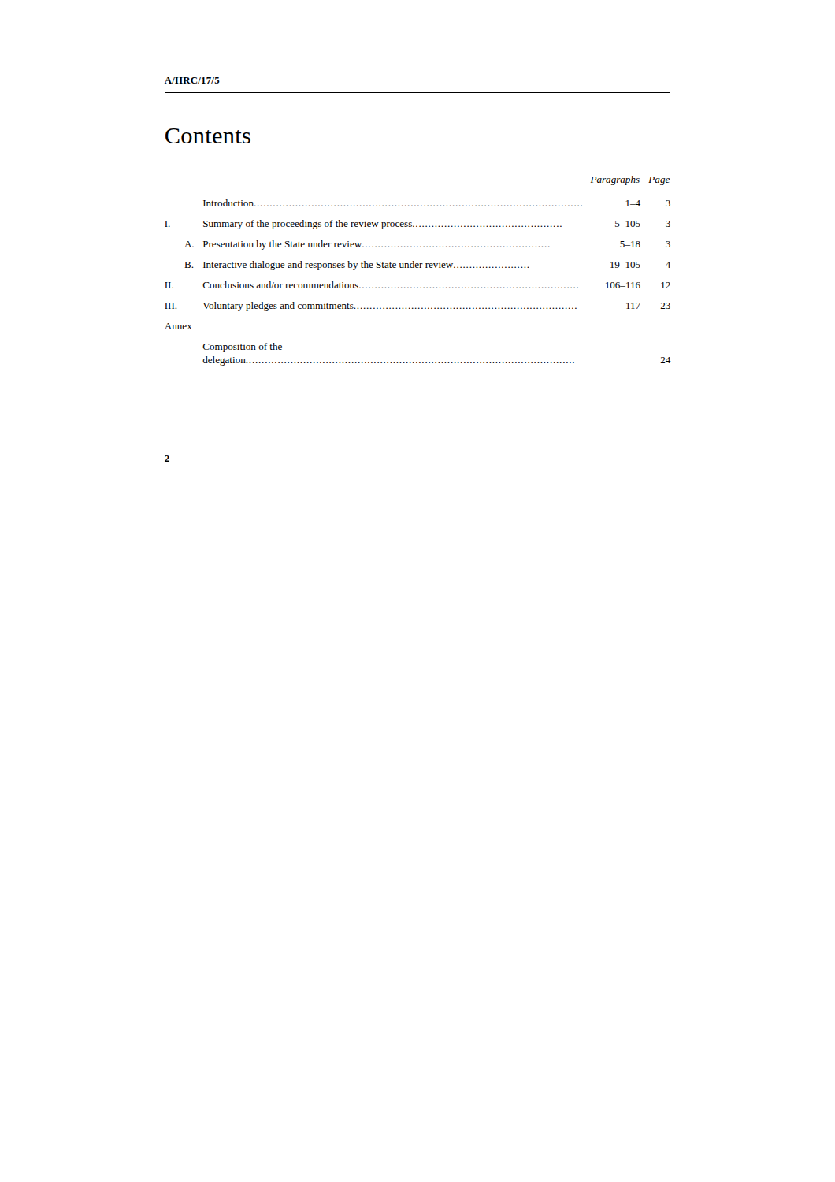A/HRC/17/5
Contents
| | Paragraphs | Page |
| --- | --- | --- |
| | | Introduction ....................................................................................................... | 1–4 | 3 |
| I. | | Summary of the proceedings of the review process ............................................... | 5–105 | 3 |
| | A. | Presentation by the State under review ........................................................... | 5–18 | 3 |
| | B. | Interactive dialogue and responses by the State under review ........................ | 19–105 | 4 |
| II. | | Conclusions and/or recommendations ..................................................................... | 106–116 | 12 |
| III. | | Voluntary pledges and commitments ...................................................................... | 117 | 23 |
| Annex | | | |
| | | Composition of the delegation ....................................................................................................... | | 24 |
2